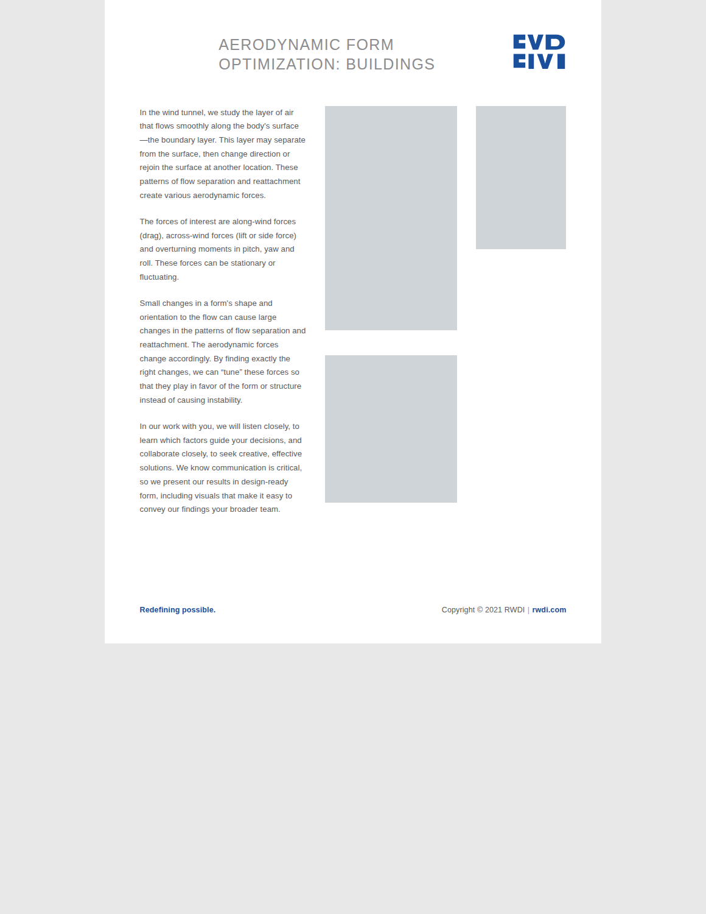Aerodynamic Form
Optimization: Buildings
RWDI
In the wind tunnel, we study the layer of air that flows smoothly along the body's surface—the boundary layer. This layer may separate from the surface, then change direction or rejoin the surface at another location. These patterns of flow separation and reattachment create various aerodynamic forces.
The forces of interest are along-wind forces (drag), across-wind forces (lift or side force) and overturning moments in pitch, yaw and roll. These forces can be stationary or fluctuating.
Small changes in a form's shape and orientation to the flow can cause large changes in the patterns of flow separation and reattachment. The aerodynamic forces change accordingly. By finding exactly the right changes, we can “tune” these forces so that they play in favor of the form or structure instead of causing instability.
In our work with you, we will listen closely, to learn which factors guide your decisions, and collaborate closely, to seek creative, effective solutions. We know communication is critical, so we present our results in design-ready form, including visuals that make it easy to convey our findings your broader team.
Redefining possible. Copyright © 2021 RWDI|rwdi.com